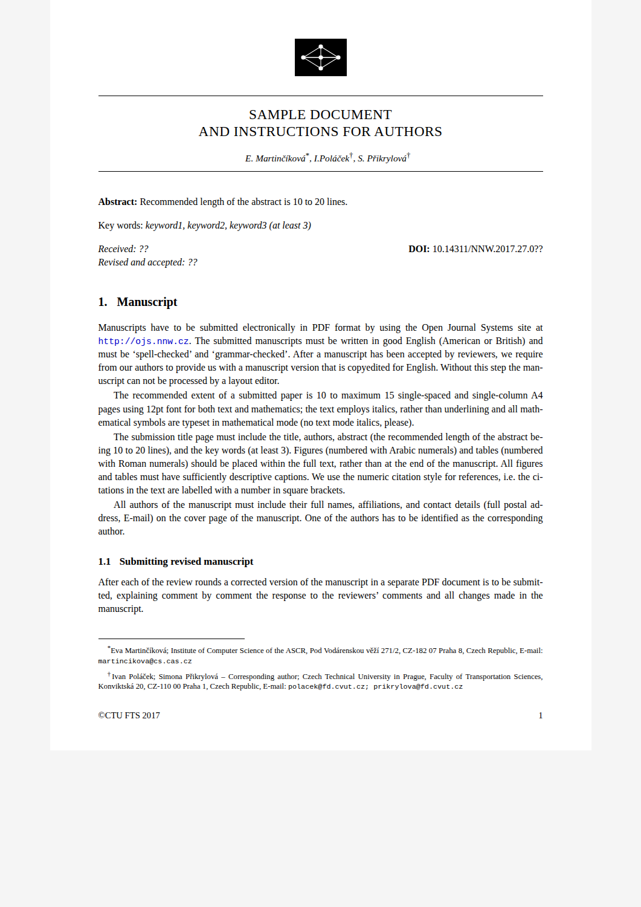Sample Document
and Instructions for Authors
E. Martinčíková*, I.Poláček†, S. Přikrylová†
Abstract: Recommended length of the abstract is 10 to 20 lines.
Key words: keyword1, keyword2, keyword3 (at least 3)
Received: ??
Revised and accepted: ??
DOI: 10.14311/NNW.2017.27.0??
1. Manuscript
Manuscripts have to be submitted electronically in PDF format by using the Open Journal Systems site at http://ojs.nnw.cz. The submitted manuscripts must be written in good English (American or British) and must be ‘spell-checked’ and ‘grammar-checked’. After a manuscript has been accepted by reviewers, we require from our authors to provide us with a manuscript version that is copyedited for English. Without this step the manuscript can not be processed by a layout editor.
The recommended extent of a submitted paper is 10 to maximum 15 single-spaced and single-column A4 pages using 12pt font for both text and mathematics; the text employs italics, rather than underlining and all mathematical symbols are typeset in mathematical mode (no text mode italics, please).
The submission title page must include the title, authors, abstract (the recommended length of the abstract being 10 to 20 lines), and the key words (at least 3). Figures (numbered with Arabic numerals) and tables (numbered with Roman numerals) should be placed within the full text, rather than at the end of the manuscript. All figures and tables must have sufficiently descriptive captions. We use the numeric citation style for references, i.e. the citations in the text are labelled with a number in square brackets.
All authors of the manuscript must include their full names, affiliations, and contact details (full postal address, E-mail) on the cover page of the manuscript. One of the authors has to be identified as the corresponding author.
1.1 Submitting revised manuscript
After each of the review rounds a corrected version of the manuscript in a separate PDF document is to be submitted, explaining comment by comment the response to the reviewers’ comments and all changes made in the manuscript.
*Eva Martinčíková; Institute of Computer Science of the ASCR, Pod Vodárenskou věží 271/2, CZ-182 07 Praha 8, Czech Republic, E-mail: martincikova@cs.cas.cz
†Ivan Poláček; Simona Přikrylová – Corresponding author; Czech Technical University in Prague, Faculty of Transportation Sciences, Konviktská 20, CZ-110 00 Praha 1, Czech Republic, E-mail: polacek@fd.cvut.cz; prikrylova@fd.cvut.cz
©CTU FTS 2017 1